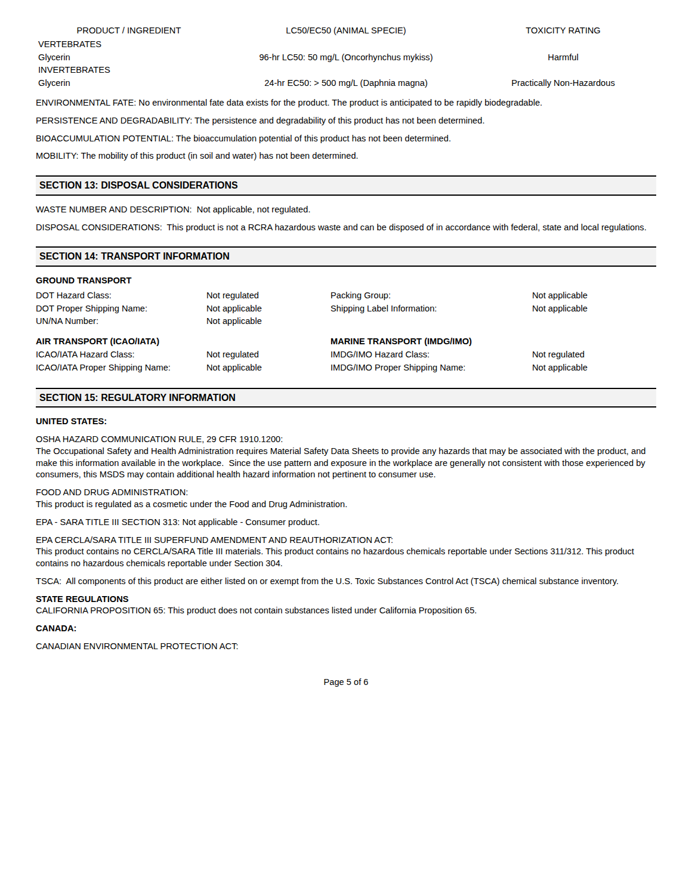| PRODUCT / INGREDIENT | LC50/EC50 (ANIMAL SPECIE) | TOXICITY RATING |
| --- | --- | --- |
| VERTEBRATES |
| Glycerin | 96-hr LC50: 50 mg/L (Oncorhynchus mykiss) | Harmful |
| INVERTEBRATES |
| Glycerin | 24-hr EC50: > 500 mg/L (Daphnia magna) | Practically Non-Hazardous |
ENVIRONMENTAL FATE: No environmental fate data exists for the product. The product is anticipated to be rapidly biodegradable.
PERSISTENCE AND DEGRADABILITY: The persistence and degradability of this product has not been determined.
BIOACCUMULATION POTENTIAL: The bioaccumulation potential of this product has not been determined.
MOBILITY: The mobility of this product (in soil and water) has not been determined.
SECTION 13: DISPOSAL CONSIDERATIONS
WASTE NUMBER AND DESCRIPTION: Not applicable, not regulated.
DISPOSAL CONSIDERATIONS: This product is not a RCRA hazardous waste and can be disposed of in accordance with federal, state and local regulations.
SECTION 14: TRANSPORT INFORMATION
GROUND TRANSPORT
| DOT Hazard Class: | Not regulated | Packing Group: | Not applicable |
| DOT Proper Shipping Name: | Not applicable | Shipping Label Information: | Not applicable |
| UN/NA Number: | Not applicable | | |
| AIR TRANSPORT (ICAO/IATA) | | MARINE TRANSPORT (IMDG/IMO) | |
| ICAO/IATA Hazard Class: | Not regulated | IMDG/IMO Hazard Class: | Not regulated |
| ICAO/IATA Proper Shipping Name: | Not applicable | IMDG/IMO Proper Shipping Name: | Not applicable |
SECTION 15: REGULATORY INFORMATION
UNITED STATES:
OSHA HAZARD COMMUNICATION RULE, 29 CFR 1910.1200:
The Occupational Safety and Health Administration requires Material Safety Data Sheets to provide any hazards that may be associated with the product, and make this information available in the workplace. Since the use pattern and exposure in the workplace are generally not consistent with those experienced by consumers, this MSDS may contain additional health hazard information not pertinent to consumer use.
FOOD AND DRUG ADMINISTRATION:
This product is regulated as a cosmetic under the Food and Drug Administration.
EPA - SARA TITLE III SECTION 313: Not applicable - Consumer product.
EPA CERCLA/SARA TITLE III SUPERFUND AMENDMENT AND REAUTHORIZATION ACT:
This product contains no CERCLA/SARA Title III materials. This product contains no hazardous chemicals reportable under Sections 311/312. This product contains no hazardous chemicals reportable under Section 304.
TSCA: All components of this product are either listed on or exempt from the U.S. Toxic Substances Control Act (TSCA) chemical substance inventory.
STATE REGULATIONS
CALIFORNIA PROPOSITION 65: This product does not contain substances listed under California Proposition 65.
CANADA:
CANADIAN ENVIRONMENTAL PROTECTION ACT:
Page 5 of 6